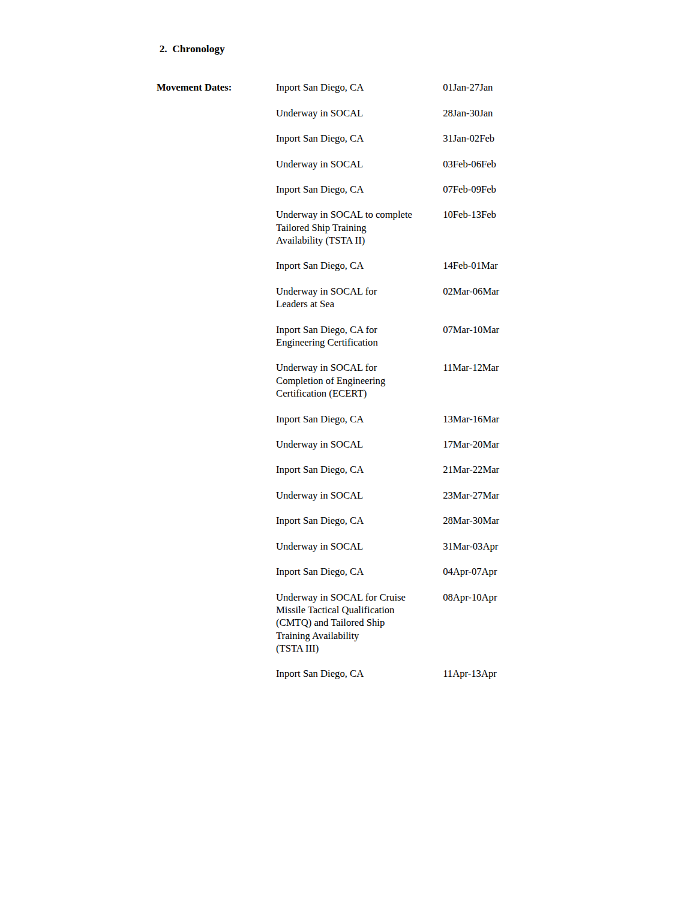2. Chronology
| Movement Dates: | Inport San Diego, CA | 01Jan-27Jan |
| | Underway in SOCAL | 28Jan-30Jan |
| | Inport San Diego, CA | 31Jan-02Feb |
| | Underway in SOCAL | 03Feb-06Feb |
| | Inport San Diego, CA | 07Feb-09Feb |
| | Underway in SOCAL to complete Tailored Ship Training Availability (TSTA II) | 10Feb-13Feb |
| | Inport San Diego, CA | 14Feb-01Mar |
| | Underway in SOCAL for Leaders at Sea | 02Mar-06Mar |
| | Inport San Diego, CA for Engineering Certification | 07Mar-10Mar |
| | Underway in SOCAL for Completion of Engineering Certification (ECERT) | 11Mar-12Mar |
| | Inport San Diego, CA | 13Mar-16Mar |
| | Underway in SOCAL | 17Mar-20Mar |
| | Inport San Diego, CA | 21Mar-22Mar |
| | Underway in SOCAL | 23Mar-27Mar |
| | Inport San Diego, CA | 28Mar-30Mar |
| | Underway in SOCAL | 31Mar-03Apr |
| | Inport San Diego, CA | 04Apr-07Apr |
| | Underway in SOCAL for Cruise Missile Tactical Qualification (CMTQ) and Tailored Ship Training Availability (TSTA III) | 08Apr-10Apr |
| | Inport San Diego, CA | 11Apr-13Apr |